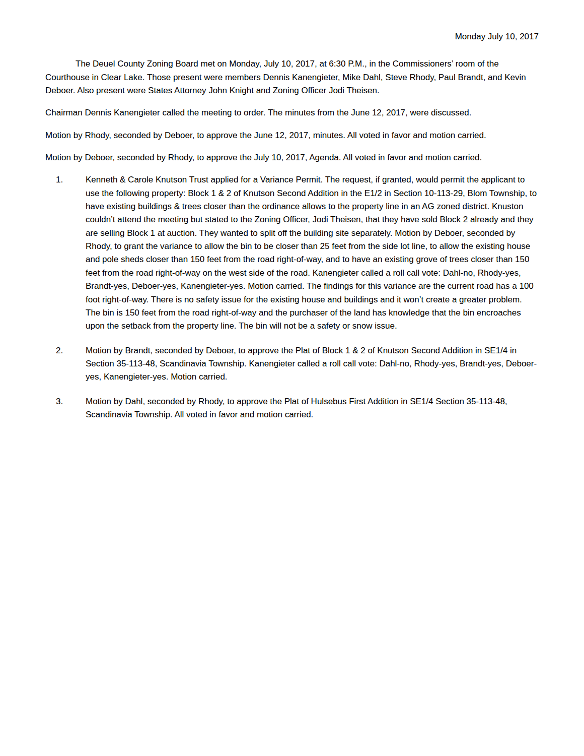Monday July 10, 2017
The Deuel County Zoning Board met on Monday, July 10, 2017, at 6:30 P.M., in the Commissioners’ room of the Courthouse in Clear Lake. Those present were members Dennis Kanengieter, Mike Dahl, Steve Rhody, Paul Brandt, and Kevin Deboer. Also present were States Attorney John Knight and Zoning Officer Jodi Theisen.
Chairman Dennis Kanengieter called the meeting to order. The minutes from the June 12, 2017, were discussed.
Motion by Rhody, seconded by Deboer, to approve the June 12, 2017, minutes. All voted in favor and motion carried.
Motion by Deboer, seconded by Rhody, to approve the July 10, 2017, Agenda. All voted in favor and motion carried.
Kenneth & Carole Knutson Trust applied for a Variance Permit. The request, if granted, would permit the applicant to use the following property: Block 1 & 2 of Knutson Second Addition in the E1/2 in Section 10-113-29, Blom Township, to have existing buildings & trees closer than the ordinance allows to the property line in an AG zoned district. Knuston couldn’t attend the meeting but stated to the Zoning Officer, Jodi Theisen, that they have sold Block 2 already and they are selling Block 1 at auction. They wanted to split off the building site separately. Motion by Deboer, seconded by Rhody, to grant the variance to allow the bin to be closer than 25 feet from the side lot line, to allow the existing house and pole sheds closer than 150 feet from the road right-of-way, and to have an existing grove of trees closer than 150 feet from the road right-of-way on the west side of the road. Kanengieter called a roll call vote: Dahl-no, Rhody-yes, Brandt-yes, Deboer-yes, Kanengieter-yes. Motion carried. The findings for this variance are the current road has a 100 foot right-of-way. There is no safety issue for the existing house and buildings and it won’t create a greater problem. The bin is 150 feet from the road right-of-way and the purchaser of the land has knowledge that the bin encroaches upon the setback from the property line. The bin will not be a safety or snow issue.
Motion by Brandt, seconded by Deboer, to approve the Plat of Block 1 & 2 of Knutson Second Addition in SE1/4 in Section 35-113-48, Scandinavia Township. Kanengieter called a roll call vote: Dahl-no, Rhody-yes, Brandt-yes, Deboer-yes, Kanengieter-yes. Motion carried.
Motion by Dahl, seconded by Rhody, to approve the Plat of Hulsebus First Addition in SE1/4 Section 35-113-48, Scandinavia Township. All voted in favor and motion carried.